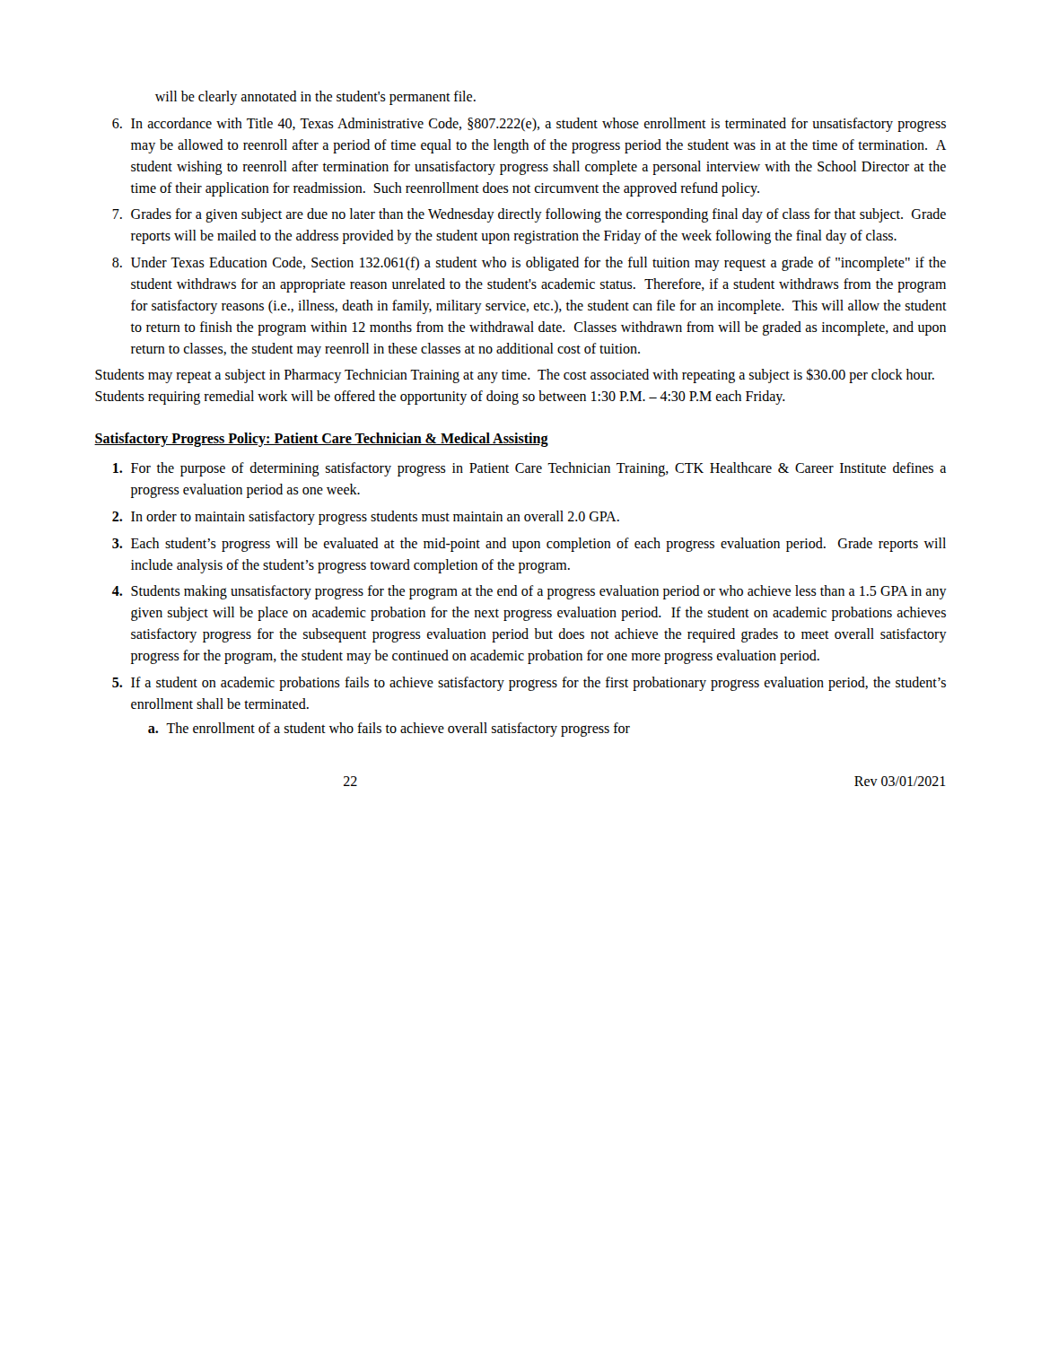will be clearly annotated in the student's permanent file.
In accordance with Title 40, Texas Administrative Code, §807.222(e), a student whose enrollment is terminated for unsatisfactory progress may be allowed to reenroll after a period of time equal to the length of the progress period the student was in at the time of termination. A student wishing to reenroll after termination for unsatisfactory progress shall complete a personal interview with the School Director at the time of their application for readmission. Such reenrollment does not circumvent the approved refund policy.
Grades for a given subject are due no later than the Wednesday directly following the corresponding final day of class for that subject. Grade reports will be mailed to the address provided by the student upon registration the Friday of the week following the final day of class.
Under Texas Education Code, Section 132.061(f) a student who is obligated for the full tuition may request a grade of "incomplete" if the student withdraws for an appropriate reason unrelated to the student's academic status. Therefore, if a student withdraws from the program for satisfactory reasons (i.e., illness, death in family, military service, etc.), the student can file for an incomplete. This will allow the student to return to finish the program within 12 months from the withdrawal date. Classes withdrawn from will be graded as incomplete, and upon return to classes, the student may reenroll in these classes at no additional cost of tuition.
Students may repeat a subject in Pharmacy Technician Training at any time. The cost associated with repeating a subject is $30.00 per clock hour.
Students requiring remedial work will be offered the opportunity of doing so between 1:30 P.M. – 4:30 P.M each Friday.
Satisfactory Progress Policy: Patient Care Technician & Medical Assisting
For the purpose of determining satisfactory progress in Patient Care Technician Training, CTK Healthcare & Career Institute defines a progress evaluation period as one week.
In order to maintain satisfactory progress students must maintain an overall 2.0 GPA.
Each student’s progress will be evaluated at the mid-point and upon completion of each progress evaluation period. Grade reports will include analysis of the student’s progress toward completion of the program.
Students making unsatisfactory progress for the program at the end of a progress evaluation period or who achieve less than a 1.5 GPA in any given subject will be place on academic probation for the next progress evaluation period. If the student on academic probations achieves satisfactory progress for the subsequent progress evaluation period but does not achieve the required grades to meet overall satisfactory progress for the program, the student may be continued on academic probation for one more progress evaluation period.
If a student on academic probations fails to achieve satisfactory progress for the first probationary progress evaluation period, the student’s enrollment shall be terminated.
The enrollment of a student who fails to achieve overall satisfactory progress for
22 Rev 03/01/2021